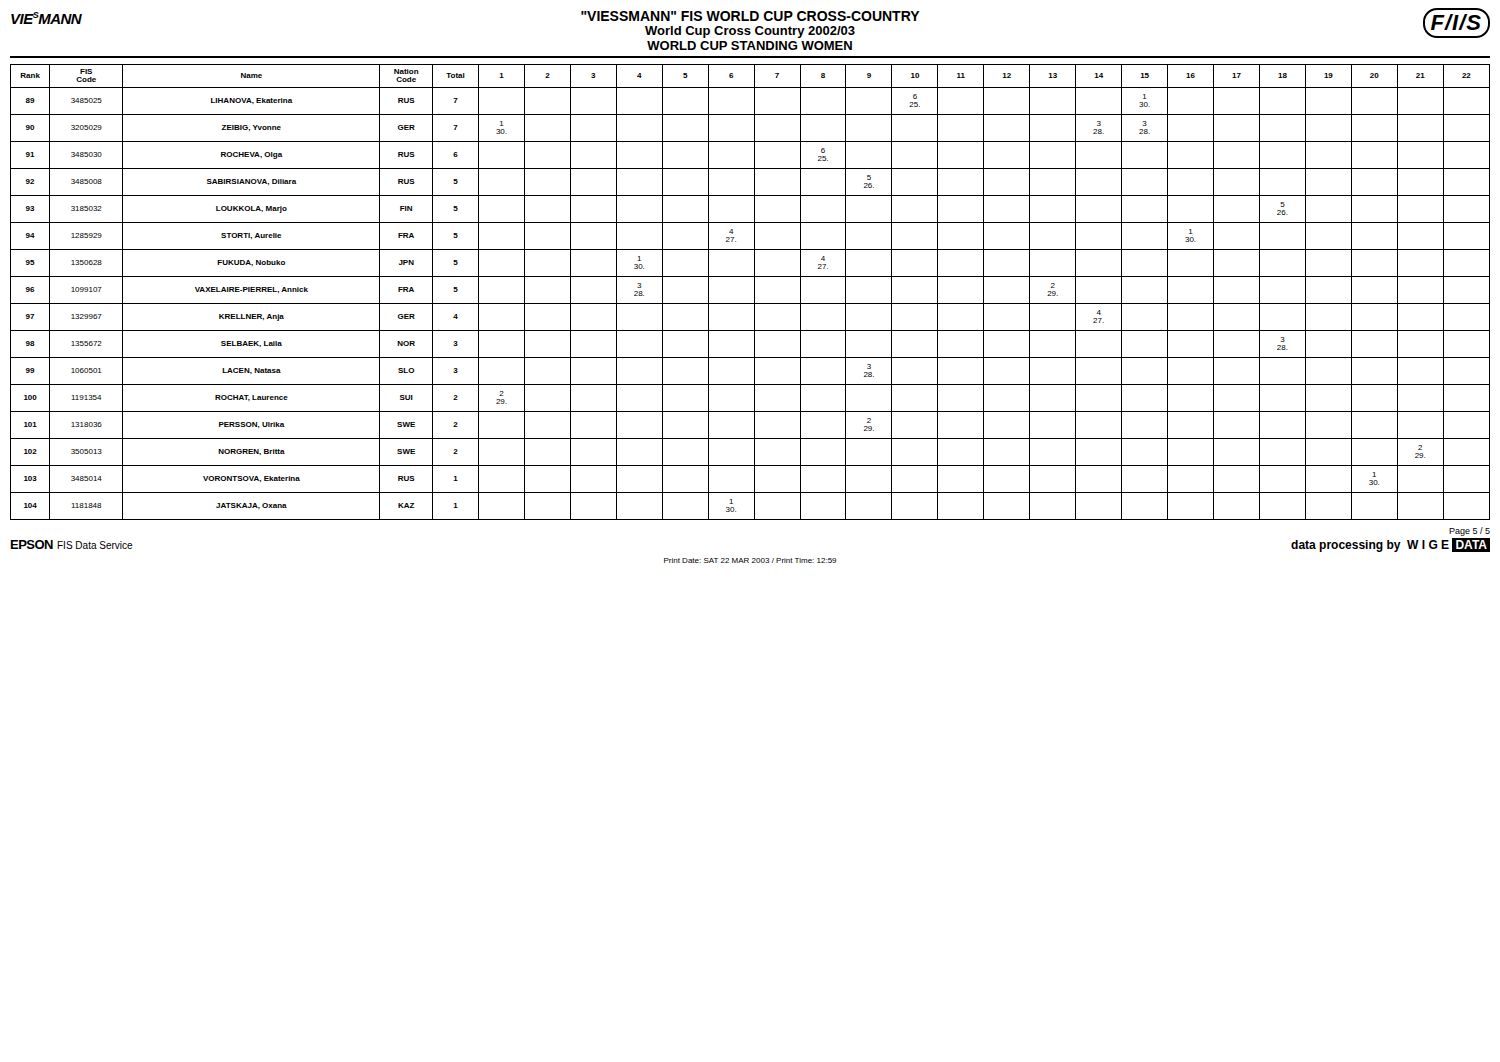VIESMANN
"VIESSMANN" FIS WORLD CUP CROSS-COUNTRY
World Cup Cross Country 2002/03
WORLD CUP STANDING WOMEN
F/I/S
| Rank | FIS Code | Name | Nation Code | Total | 1 | 2 | 3 | 4 | 5 | 6 | 7 | 8 | 9 | 10 | 11 | 12 | 13 | 14 | 15 | 16 | 17 | 18 | 19 | 20 | 21 | 22 |
| --- | --- | --- | --- | --- | --- | --- | --- | --- | --- | --- | --- | --- | --- | --- | --- | --- | --- | --- | --- | --- | --- | --- | --- | --- | --- | --- |
| 89 | 3485025 | LIHANOVA, Ekaterina | RUS | 7 | | | | | | | | | | 6 25. | | | | | 1 30. | | | | | | | |
| 90 | 3205029 | ZEIBIG, Yvonne | GER | 7 | 1 30. | | | | | | | | | | | | | 3 28. | 3 28. | | | | | | | |
| 91 | 3485030 | ROCHEVA, Olga | RUS | 6 | | | | | | | | 6 25. | | | | | | | | | | | | | | |
| 92 | 3485008 | SABIRSIANOVA, Diliara | RUS | 5 | | | | | | | | | 5 26. | | | | | | | | | | | | | |
| 93 | 3185032 | LOUKKOLA, Marjo | FIN | 5 | | | | | | | | | | | | | | | | | | 5 26. | | | | |
| 94 | 1285929 | STORTI, Aurelie | FRA | 5 | | | | | | 4 27. | | | | | | | | | | 1 30. | | | | | | |
| 95 | 1350628 | FUKUDA, Nobuko | JPN | 5 | | | | 1 30. | | | | 4 27. | | | | | | | | | | | | | | |
| 96 | 1099107 | VAXELAIRE-PIERREL, Annick | FRA | 5 | | | | 3 28. | | | | | | | | | 2 29. | | | | | | | | | |
| 97 | 1329967 | KRELLNER, Anja | GER | 4 | | | | | | | | | | | | | | 4 27. | | | | | | | | |
| 98 | 1355672 | SELBAEK, Laila | NOR | 3 | | | | | | | | | | | | | | | | | | 3 28. | | | | |
| 99 | 1060501 | LACEN, Natasa | SLO | 3 | | | | | | | | | 3 28. | | | | | | | | | | | | | |
| 100 | 1191354 | ROCHAT, Laurence | SUI | 2 | 2 29. | | | | | | | | | | | | | | | | | | | | | |
| 101 | 1318036 | PERSSON, Ulrika | SWE | 2 | | | | | | | | | 2 29. | | | | | | | | | | | | | |
| 102 | 3505013 | NORGREN, Britta | SWE | 2 | | | | | | | | | | | | | | | | | | | | | 2 29. | |
| 103 | 3485014 | VORONTSOVA, Ekaterina | RUS | 1 | | | | | | | | | | | | | | | | | | | | 1 30. | | |
| 104 | 1181848 | JATSKAJA, Oxana | KAZ | 1 | | | | | | 1 30. | | | | | | | | | | | | | | | | |
EPSONFIS Data Service
Page 5 / 5
data processing by W I G E DATA
Print Date: SAT 22 MAR 2003 / Print Time: 12:59